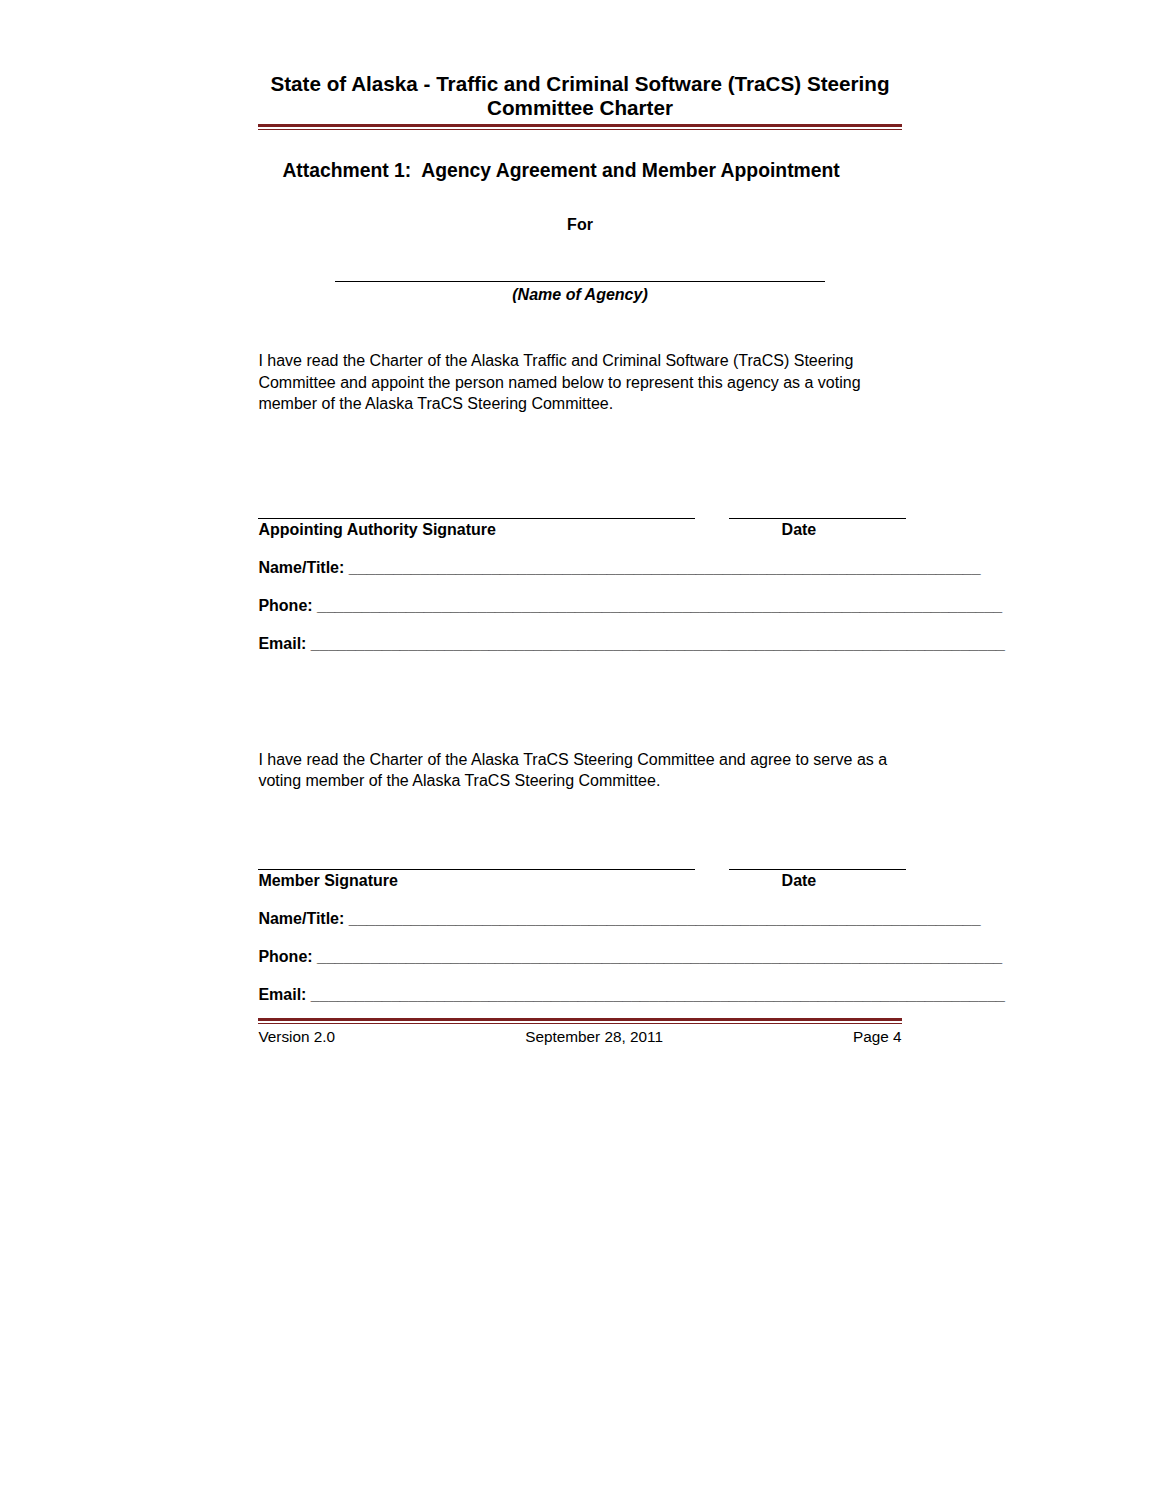State of Alaska - Traffic and Criminal Software (TraCS) Steering Committee Charter
Attachment 1: Agency Agreement and Member Appointment
For
(Name of Agency)
I have read the Charter of the Alaska Traffic and Criminal Software (TraCS) Steering Committee and appoint the person named below to represent this agency as a voting member of the Alaska TraCS Steering Committee.
Appointing Authority Signature
Date
Name/Title: _______________________________________________________________________
Phone: _____________________________________________________________________________
Email: ______________________________________________________________________________
I have read the Charter of the Alaska TraCS Steering Committee and agree to serve as a voting member of the Alaska TraCS Steering Committee.
Member Signature
Date
Name/Title: _______________________________________________________________________
Phone: _____________________________________________________________________________
Email: ______________________________________________________________________________
Version 2.0
September 28, 2011
Page 4